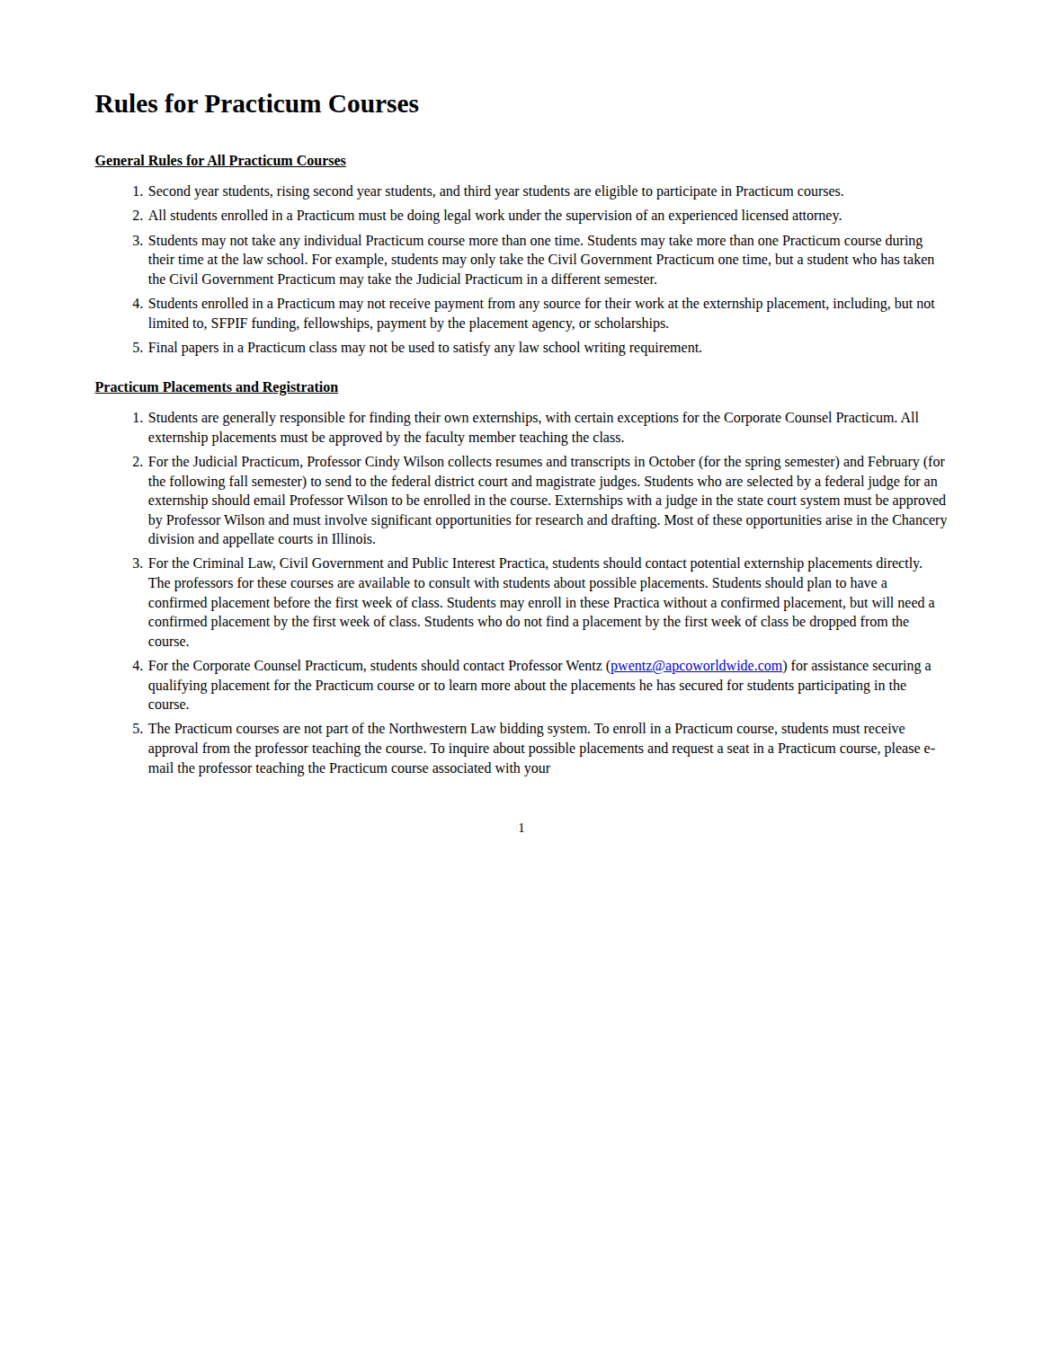Rules for Practicum Courses
General Rules for All Practicum Courses
Second year students, rising second year students, and third year students are eligible to participate in Practicum courses.
All students enrolled in a Practicum must be doing legal work under the supervision of an experienced licensed attorney.
Students may not take any individual Practicum course more than one time. Students may take more than one Practicum course during their time at the law school. For example, students may only take the Civil Government Practicum one time, but a student who has taken the Civil Government Practicum may take the Judicial Practicum in a different semester.
Students enrolled in a Practicum may not receive payment from any source for their work at the externship placement, including, but not limited to, SFPIF funding, fellowships, payment by the placement agency, or scholarships.
Final papers in a Practicum class may not be used to satisfy any law school writing requirement.
Practicum Placements and Registration
Students are generally responsible for finding their own externships, with certain exceptions for the Corporate Counsel Practicum. All externship placements must be approved by the faculty member teaching the class.
For the Judicial Practicum, Professor Cindy Wilson collects resumes and transcripts in October (for the spring semester) and February (for the following fall semester) to send to the federal district court and magistrate judges. Students who are selected by a federal judge for an externship should email Professor Wilson to be enrolled in the course. Externships with a judge in the state court system must be approved by Professor Wilson and must involve significant opportunities for research and drafting. Most of these opportunities arise in the Chancery division and appellate courts in Illinois.
For the Criminal Law, Civil Government and Public Interest Practica, students should contact potential externship placements directly. The professors for these courses are available to consult with students about possible placements. Students should plan to have a confirmed placement before the first week of class. Students may enroll in these Practica without a confirmed placement, but will need a confirmed placement by the first week of class. Students who do not find a placement by the first week of class be dropped from the course.
For the Corporate Counsel Practicum, students should contact Professor Wentz (pwentz@apcoworldwide.com) for assistance securing a qualifying placement for the Practicum course or to learn more about the placements he has secured for students participating in the course.
The Practicum courses are not part of the Northwestern Law bidding system. To enroll in a Practicum course, students must receive approval from the professor teaching the course. To inquire about possible placements and request a seat in a Practicum course, please e-mail the professor teaching the Practicum course associated with your
1